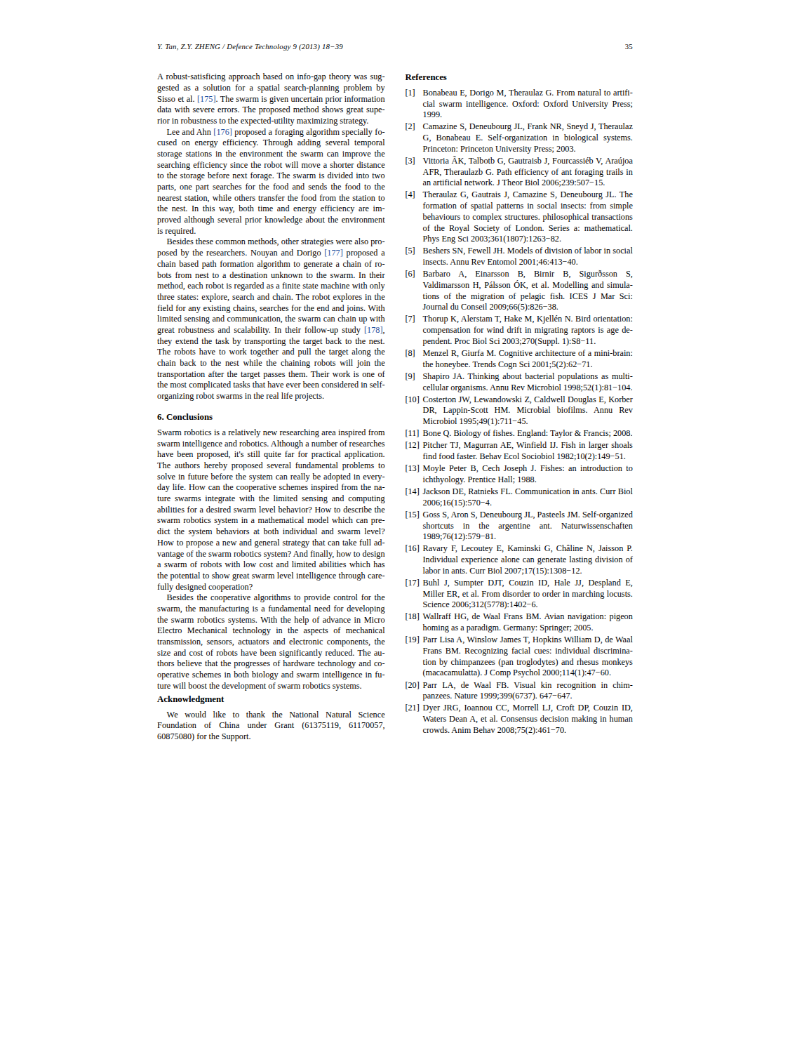Y. Tan, Z.Y. ZHENG / Defence Technology 9 (2013) 18−39 35
A robust-satisficing approach based on info-gap theory was suggested as a solution for a spatial search-planning problem by Sisso et al. [175]. The swarm is given uncertain prior information data with severe errors. The proposed method shows great superior in robustness to the expected-utility maximizing strategy.
Lee and Ahn [176] proposed a foraging algorithm specially focused on energy efficiency. Through adding several temporal storage stations in the environment the swarm can improve the searching efficiency since the robot will move a shorter distance to the storage before next forage. The swarm is divided into two parts, one part searches for the food and sends the food to the nearest station, while others transfer the food from the station to the nest. In this way, both time and energy efficiency are improved although several prior knowledge about the environment is required.
Besides these common methods, other strategies were also proposed by the researchers. Nouyan and Dorigo [177] proposed a chain based path formation algorithm to generate a chain of robots from nest to a destination unknown to the swarm. In their method, each robot is regarded as a finite state machine with only three states: explore, search and chain. The robot explores in the field for any existing chains, searches for the end and joins. With limited sensing and communication, the swarm can chain up with great robustness and scalability. In their follow-up study [178], they extend the task by transporting the target back to the nest. The robots have to work together and pull the target along the chain back to the nest while the chaining robots will join the transportation after the target passes them. Their work is one of the most complicated tasks that have ever been considered in self-organizing robot swarms in the real life projects.
6. Conclusions
Swarm robotics is a relatively new researching area inspired from swarm intelligence and robotics. Although a number of researches have been proposed, it's still quite far for practical application. The authors hereby proposed several fundamental problems to solve in future before the system can really be adopted in everyday life. How can the cooperative schemes inspired from the nature swarms integrate with the limited sensing and computing abilities for a desired swarm level behavior? How to describe the swarm robotics system in a mathematical model which can predict the system behaviors at both individual and swarm level? How to propose a new and general strategy that can take full advantage of the swarm robotics system? And finally, how to design a swarm of robots with low cost and limited abilities which has the potential to show great swarm level intelligence through carefully designed cooperation?
Besides the cooperative algorithms to provide control for the swarm, the manufacturing is a fundamental need for developing the swarm robotics systems. With the help of advance in Micro Electro Mechanical technology in the aspects of mechanical transmission, sensors, actuators and electronic components, the size and cost of robots have been significantly reduced. The authors believe that the progresses of hardware technology and cooperative schemes in both biology and swarm intelligence in future will boost the development of swarm robotics systems.
Acknowledgment
We would like to thank the National Natural Science Foundation of China under Grant (61375119, 61170057, 60875080) for the Support.
References
Bonabeau E, Dorigo M, Theraulaz G. From natural to artificial swarm intelligence. Oxford: Oxford University Press; 1999.
Camazine S, Deneubourg JL, Frank NR, Sneyd J, Theraulaz G, Bonabeau E. Self-organization in biological systems. Princeton: Princeton University Press; 2003.
Vittoria ÃK, Talbotb G, Gautraisb J, Fourcassiéb V, Araújoa AFR, Theraulazb G. Path efficiency of ant foraging trails in an artificial network. J Theor Biol 2006;239:507−15.
Theraulaz G, Gautrais J, Camazine S, Deneubourg JL. The formation of spatial patterns in social insects: from simple behaviours to complex structures. philosophical transactions of the Royal Society of London. Series a: mathematical. Phys Eng Sci 2003;361(1807):1263−82.
Beshers SN, Fewell JH. Models of division of labor in social insects. Annu Rev Entomol 2001;46:413−40.
Barbaro A, Einarsson B, Birnir B, Sigurðsson S, Valdimarsson H, Pálsson ÓK, et al. Modelling and simulations of the migration of pelagic fish. ICES J Mar Sci: Journal du Conseil 2009;66(5):826−38.
Thorup K, Alerstam T, Hake M, Kjellén N. Bird orientation: compensation for wind drift in migrating raptors is age dependent. Proc Biol Sci 2003;270(Suppl. 1):S8−11.
Menzel R, Giurfa M. Cognitive architecture of a mini-brain: the honeybee. Trends Cogn Sci 2001;5(2):62−71.
Shapiro JA. Thinking about bacterial populations as multicellular organisms. Annu Rev Microbiol 1998;52(1):81−104.
Costerton JW, Lewandowski Z, Caldwell Douglas E, Korber DR, Lappin-Scott HM. Microbial biofilms. Annu Rev Microbiol 1995;49(1):711−45.
Bone Q. Biology of fishes. England: Taylor & Francis; 2008.
Pitcher TJ, Magurran AE, Winfield IJ. Fish in larger shoals find food faster. Behav Ecol Sociobiol 1982;10(2):149−51.
Moyle Peter B, Cech Joseph J. Fishes: an introduction to ichthyology. Prentice Hall; 1988.
Jackson DE, Ratnieks FL. Communication in ants. Curr Biol 2006;16(15):570−4.
Goss S, Aron S, Deneubourg JL, Pasteels JM. Self-organized shortcuts in the argentine ant. Naturwissenschaften 1989;76(12):579−81.
Ravary F, Lecoutey E, Kaminski G, Châline N, Jaisson P. Individual experience alone can generate lasting division of labor in ants. Curr Biol 2007;17(15):1308−12.
Buhl J, Sumpter DJT, Couzin ID, Hale JJ, Despland E, Miller ER, et al. From disorder to order in marching locusts. Science 2006;312(5778):1402−6.
Wallraff HG, de Waal Frans BM. Avian navigation: pigeon homing as a paradigm. Germany: Springer; 2005.
Parr Lisa A, Winslow James T, Hopkins William D, de Waal Frans BM. Recognizing facial cues: individual discrimination by chimpanzees (pan troglodytes) and rhesus monkeys (macacamulatta). J Comp Psychol 2000;114(1):47−60.
Parr LA, de Waal FB. Visual kin recognition in chimpanzees. Nature 1999;399(6737). 647−647.
Dyer JRG, Ioannou CC, Morrell LJ, Croft DP, Couzin ID, Waters Dean A, et al. Consensus decision making in human crowds. Anim Behav 2008;75(2):461−70.